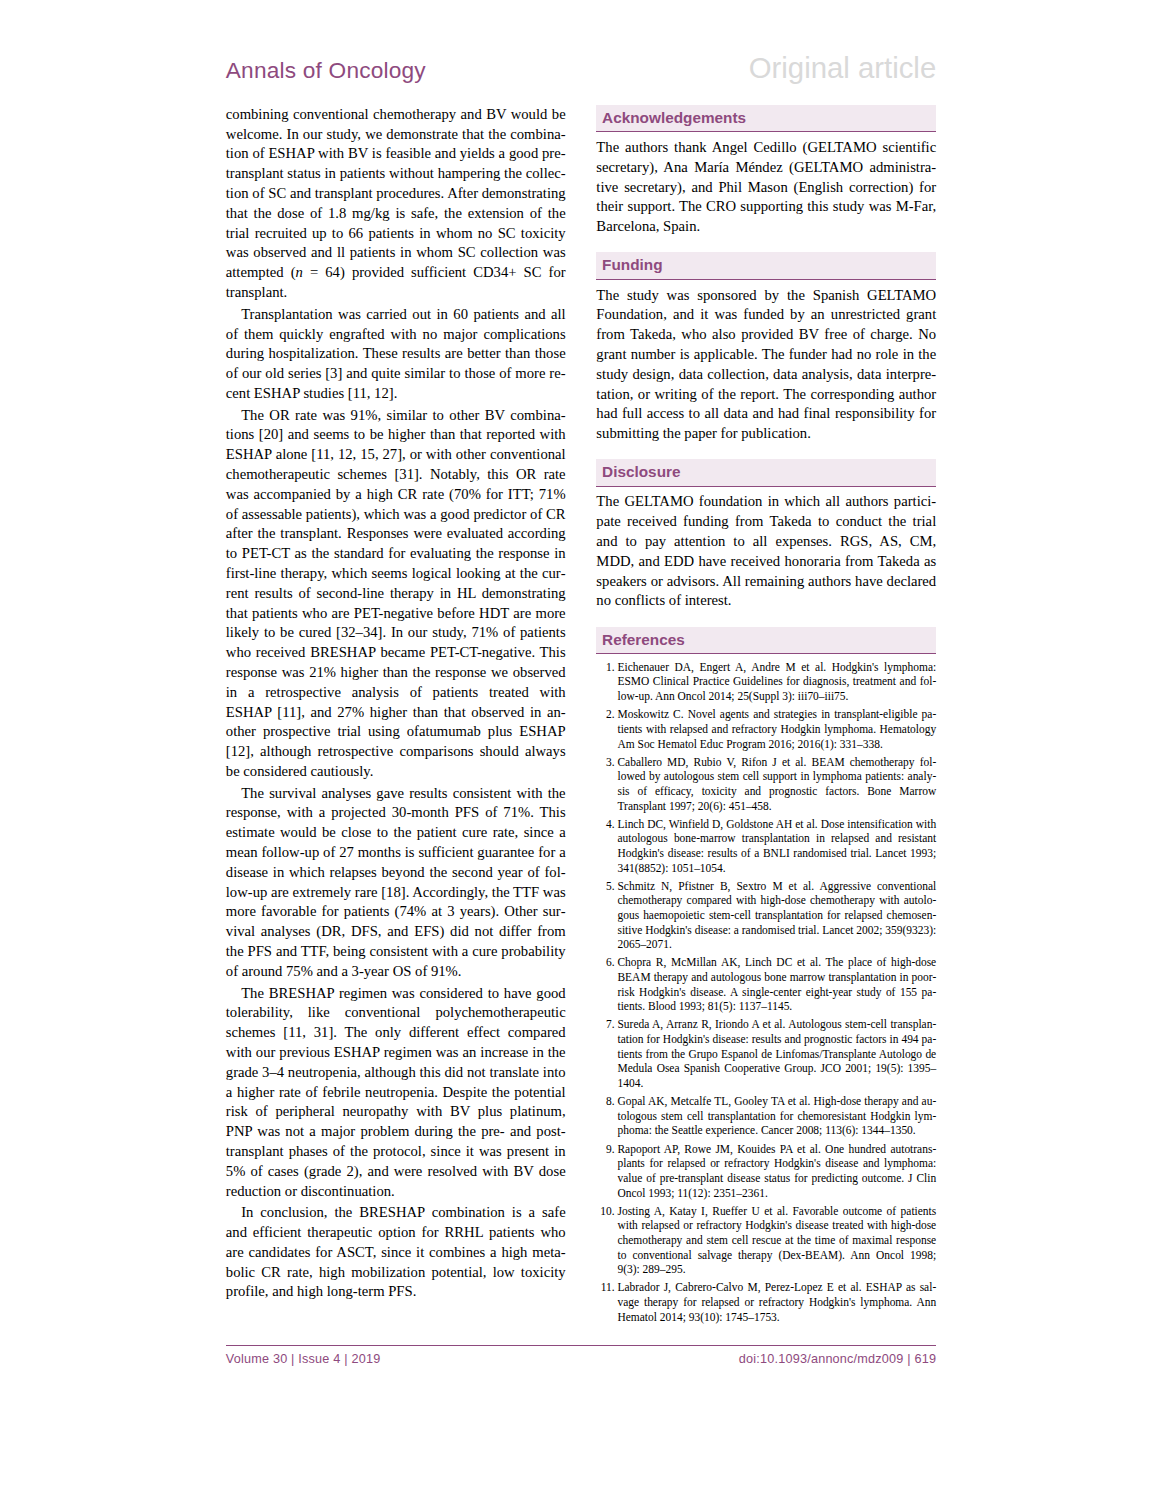Annals of Oncology
Original article
combining conventional chemotherapy and BV would be welcome. In our study, we demonstrate that the combination of ESHAP with BV is feasible and yields a good pre-transplant status in patients without hampering the collection of SC and transplant procedures. After demonstrating that the dose of 1.8 mg/kg is safe, the extension of the trial recruited up to 66 patients in whom no SC toxicity was observed and ll patients in whom SC collection was attempted (n = 64) provided sufficient CD34+ SC for transplant.
Transplantation was carried out in 60 patients and all of them quickly engrafted with no major complications during hospitalization. These results are better than those of our old series [3] and quite similar to those of more recent ESHAP studies [11, 12].
The OR rate was 91%, similar to other BV combinations [20] and seems to be higher than that reported with ESHAP alone [11, 12, 15, 27], or with other conventional chemotherapeutic schemes [31]. Notably, this OR rate was accompanied by a high CR rate (70% for ITT; 71% of assessable patients), which was a good predictor of CR after the transplant. Responses were evaluated according to PET-CT as the standard for evaluating the response in first-line therapy, which seems logical looking at the current results of second-line therapy in HL demonstrating that patients who are PET-negative before HDT are more likely to be cured [32–34]. In our study, 71% of patients who received BRESHAP became PET-CT-negative. This response was 21% higher than the response we observed in a retrospective analysis of patients treated with ESHAP [11], and 27% higher than that observed in another prospective trial using ofatumumab plus ESHAP [12], although retrospective comparisons should always be considered cautiously.
The survival analyses gave results consistent with the response, with a projected 30-month PFS of 71%. This estimate would be close to the patient cure rate, since a mean follow-up of 27 months is sufficient guarantee for a disease in which relapses beyond the second year of follow-up are extremely rare [18]. Accordingly, the TTF was more favorable for patients (74% at 3 years). Other survival analyses (DR, DFS, and EFS) did not differ from the PFS and TTF, being consistent with a cure probability of around 75% and a 3-year OS of 91%.
The BRESHAP regimen was considered to have good tolerability, like conventional polychemotherapeutic schemes [11, 31]. The only different effect compared with our previous ESHAP regimen was an increase in the grade 3–4 neutropenia, although this did not translate into a higher rate of febrile neutropenia. Despite the potential risk of peripheral neuropathy with BV plus platinum, PNP was not a major problem during the pre- and post-transplant phases of the protocol, since it was present in 5% of cases (grade 2), and were resolved with BV dose reduction or discontinuation.
In conclusion, the BRESHAP combination is a safe and efficient therapeutic option for RRHL patients who are candidates for ASCT, since it combines a high metabolic CR rate, high mobilization potential, low toxicity profile, and high long-term PFS.
Acknowledgements
The authors thank Angel Cedillo (GELTAMO scientific secretary), Ana María Méndez (GELTAMO administrative secretary), and Phil Mason (English correction) for their support. The CRO supporting this study was M-Far, Barcelona, Spain.
Funding
The study was sponsored by the Spanish GELTAMO Foundation, and it was funded by an unrestricted grant from Takeda, who also provided BV free of charge. No grant number is applicable. The funder had no role in the study design, data collection, data analysis, data interpretation, or writing of the report. The corresponding author had full access to all data and had final responsibility for submitting the paper for publication.
Disclosure
The GELTAMO foundation in which all authors participate received funding from Takeda to conduct the trial and to pay attention to all expenses. RGS, AS, CM, MDD, and EDD have received honoraria from Takeda as speakers or advisors. All remaining authors have declared no conflicts of interest.
References
Eichenauer DA, Engert A, Andre M et al. Hodgkin's lymphoma: ESMO Clinical Practice Guidelines for diagnosis, treatment and follow-up. Ann Oncol 2014; 25(Suppl 3): iii70–iii75.
Moskowitz C. Novel agents and strategies in transplant-eligible patients with relapsed and refractory Hodgkin lymphoma. Hematology Am Soc Hematol Educ Program 2016; 2016(1): 331–338.
Caballero MD, Rubio V, Rifon J et al. BEAM chemotherapy followed by autologous stem cell support in lymphoma patients: analysis of efficacy, toxicity and prognostic factors. Bone Marrow Transplant 1997; 20(6): 451–458.
Linch DC, Winfield D, Goldstone AH et al. Dose intensification with autologous bone-marrow transplantation in relapsed and resistant Hodgkin's disease: results of a BNLI randomised trial. Lancet 1993; 341(8852): 1051–1054.
Schmitz N, Pfistner B, Sextro M et al. Aggressive conventional chemotherapy compared with high-dose chemotherapy with autologous haemopoietic stem-cell transplantation for relapsed chemosensitive Hodgkin's disease: a randomised trial. Lancet 2002; 359(9323): 2065–2071.
Chopra R, McMillan AK, Linch DC et al. The place of high-dose BEAM therapy and autologous bone marrow transplantation in poor-risk Hodgkin's disease. A single-center eight-year study of 155 patients. Blood 1993; 81(5): 1137–1145.
Sureda A, Arranz R, Iriondo A et al. Autologous stem-cell transplantation for Hodgkin's disease: results and prognostic factors in 494 patients from the Grupo Espanol de Linfomas/Transplante Autologo de Medula Osea Spanish Cooperative Group. JCO 2001; 19(5): 1395–1404.
Gopal AK, Metcalfe TL, Gooley TA et al. High-dose therapy and autologous stem cell transplantation for chemoresistant Hodgkin lymphoma: the Seattle experience. Cancer 2008; 113(6): 1344–1350.
Rapoport AP, Rowe JM, Kouides PA et al. One hundred autotransplants for relapsed or refractory Hodgkin's disease and lymphoma: value of pre-transplant disease status for predicting outcome. J Clin Oncol 1993; 11(12): 2351–2361.
Josting A, Katay I, Rueffer U et al. Favorable outcome of patients with relapsed or refractory Hodgkin's disease treated with high-dose chemotherapy and stem cell rescue at the time of maximal response to conventional salvage therapy (Dex-BEAM). Ann Oncol 1998; 9(3): 289–295.
Labrador J, Cabrero-Calvo M, Perez-Lopez E et al. ESHAP as salvage therapy for relapsed or refractory Hodgkin's lymphoma. Ann Hematol 2014; 93(10): 1745–1753.
Volume 30 | Issue 4 | 2019
doi:10.1093/annonc/mdz009 | 619